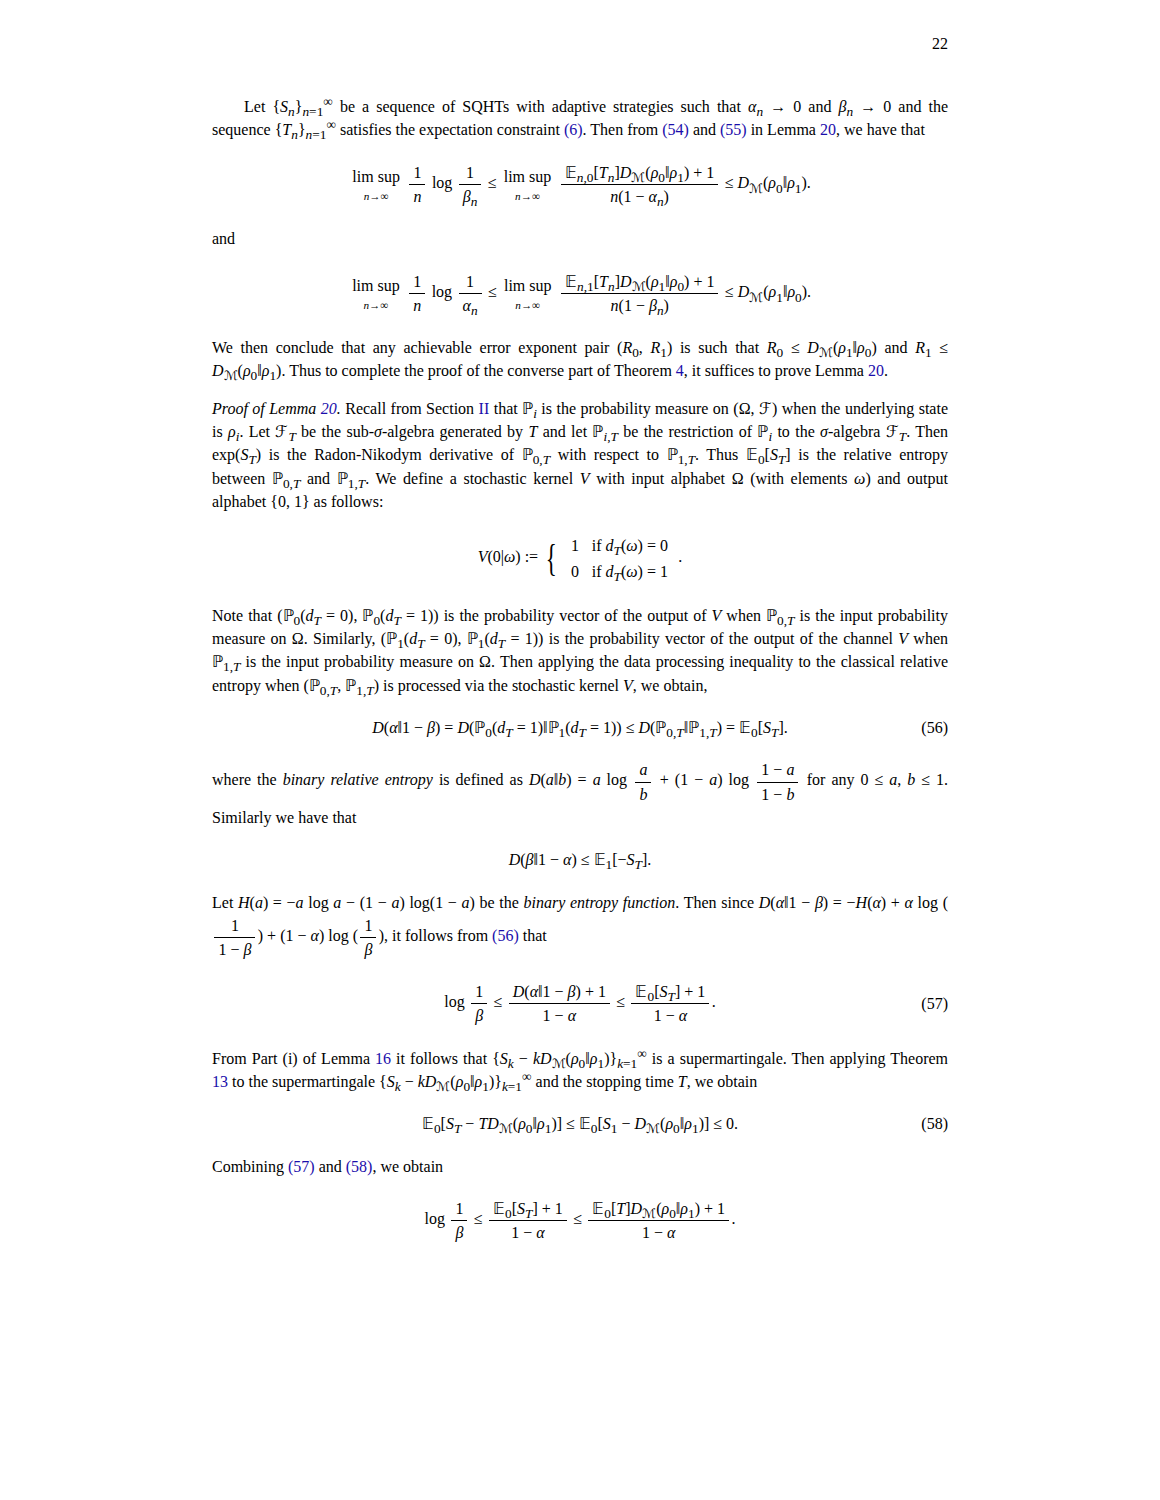22
Let {Sn}n=1∞ be a sequence of SQHTs with adaptive strategies such that αn → 0 and βn → 0 and the sequence {Tn}n=1∞ satisfies the expectation constraint (6). Then from (54) and (55) in Lemma 20, we have that
lim sup n→∞ 1 n log 1 βn ≤ lim sup n→∞ 𝔼n,0[Tn]Dℳ(ρ0‖ρ1) + 1 n(1 − αn) ≤ Dℳ(ρ0‖ρ1).
and
lim sup n→∞ 1 n log 1 αn ≤ lim sup n→∞ 𝔼n,1[Tn]Dℳ(ρ1‖ρ0) + 1 n(1 − βn) ≤ Dℳ(ρ1‖ρ0).
We then conclude that any achievable error exponent pair (R0, R1) is such that R0 ≤ Dℳ(ρ1‖ρ0) and R1 ≤ Dℳ(ρ0‖ρ1). Thus to complete the proof of the converse part of Theorem 4, it suffices to prove Lemma 20.
Proof of Lemma 20. Recall from Section II that ℙi is the probability measure on (Ω, ℱ) when the underlying state is ρi. Let ℱT be the sub-σ-algebra generated by T and let ℙi,T be the restriction of ℙi to the σ-algebra ℱT. Then exp(ST) is the Radon-Nikodym derivative of ℙ0,T with respect to ℙ1,T. Thus 𝔼0[ST] is the relative entropy between ℙ0,T and ℙ1,T. We define a stochastic kernel V with input alphabet Ω (with elements ω) and output alphabet {0, 1} as follows:
V(0|ω) := {
| 1 | if d T ( ω ) = 0 |
| 0 | if d T ( ω ) = 1 |
.
Note that (ℙ0(dT = 0), ℙ0(dT = 1)) is the probability vector of the output of V when ℙ0,T is the input probability measure on Ω. Similarly, (ℙ1(dT = 0), ℙ1(dT = 1)) is the probability vector of the output of the channel V when ℙ1,T is the input probability measure on Ω. Then applying the data processing inequality to the classical relative entropy when (ℙ0,T, ℙ1,T) is processed via the stochastic kernel V, we obtain,
D(α‖1 − β) = D(ℙ0(dT = 1)‖ℙ1(dT = 1)) ≤ D(ℙ0,T‖ℙ1,T) = 𝔼0[ST]. (56)
where the binary relative entropy is defined as D(a‖b) = a log ab + (1 − a) log 1 − a 1 − b for any 0 ≤ a, b ≤ 1. Similarly we have that
D(β‖1 − α) ≤ 𝔼1[−ST].
Let H(a) = −a log a − (1 − a) log(1 − a) be the binary entropy function. Then since D(α‖1 − β) = −H(α) + α log (11 − β) + (1 − α) log (1 β), it follows from (56) that
log 1 β ≤ D(α‖1 − β) + 11 − α ≤ 𝔼0[ST] + 11 − α. (57)
From Part (i) of Lemma 16 it follows that {Sk − kDℳ(ρ0‖ρ1)}k=1∞ is a supermartingale. Then applying Theorem 13 to the supermartingale {Sk − kDℳ(ρ0‖ρ1)}k=1∞ and the stopping time T, we obtain
𝔼0[ST − TDℳ(ρ0‖ρ1)] ≤ 𝔼0[S1 − Dℳ(ρ0‖ρ1)] ≤ 0. (58)
Combining (57) and (58), we obtain
log 1 β ≤ 𝔼0[ST] + 11 − α ≤ 𝔼0[T]Dℳ(ρ0‖ρ1) + 11 − α.